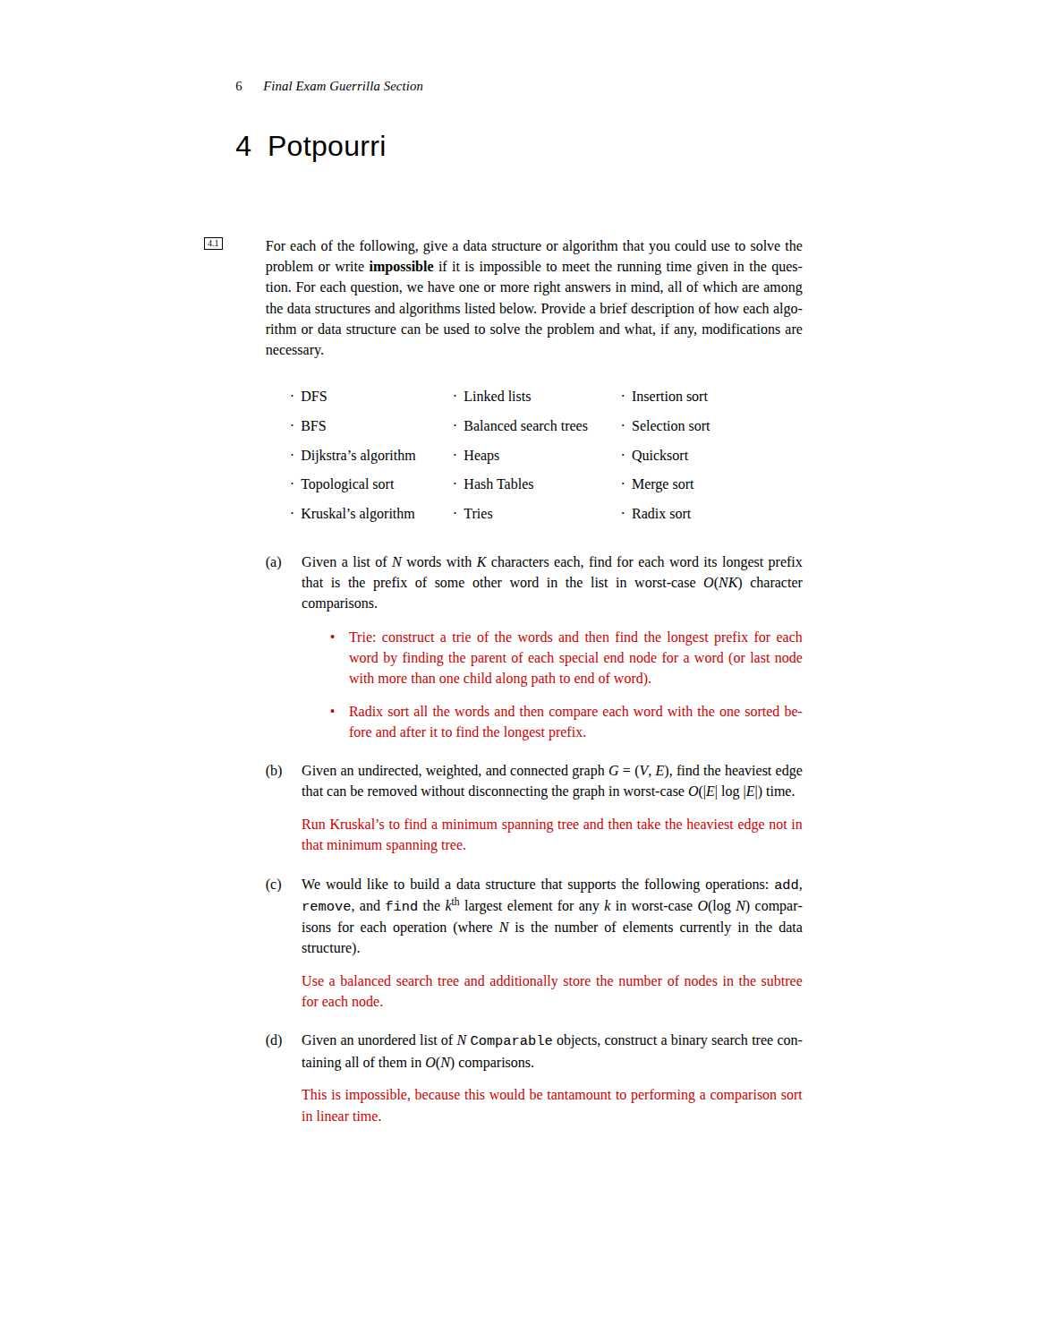6 Final Exam Guerrilla Section
4 Potpourri
4.1
For each of the following, give a data structure or algorithm that you could use to solve the problem or write impossible if it is impossible to meet the running time given in the question. For each question, we have one or more right answers in mind, all of which are among the data structures and algorithms listed below. Provide a brief description of how each algorithm or data structure can be used to solve the problem and what, if any, modifications are necessary.
| · DFS | · Linked lists | · Insertion sort |
| · BFS | · Balanced search trees | · Selection sort |
| · Dijkstra’s algorithm | · Heaps | · Quicksort |
| · Topological sort | · Hash Tables | · Merge sort |
| · Kruskal’s algorithm | · Tries | · Radix sort |
(a)
Given a list of N words with K characters each, find for each word its longest prefix that is the prefix of some other word in the list in worst-case O(NK) character comparisons.
Trie: construct a trie of the words and then find the longest prefix for each word by finding the parent of each special end node for a word (or last node with more than one child along path to end of word).
Radix sort all the words and then compare each word with the one sorted before and after it to find the longest prefix.
(b)
Given an undirected, weighted, and connected graph G = (V, E), find the heaviest edge that can be removed without disconnecting the graph in worst-case O(|E| log |E|) time.
Run Kruskal’s to find a minimum spanning tree and then take the heaviest edge not in that minimum spanning tree.
(c)
We would like to build a data structure that supports the following operations: add, remove, and find the kth largest element for any k in worst-case O(log N) comparisons for each operation (where N is the number of elements currently in the data structure).
Use a balanced search tree and additionally store the number of nodes in the subtree for each node.
(d)
Given an unordered list of N Comparable objects, construct a binary search tree containing all of them in O(N) comparisons.
This is impossible, because this would be tantamount to performing a comparison sort in linear time.